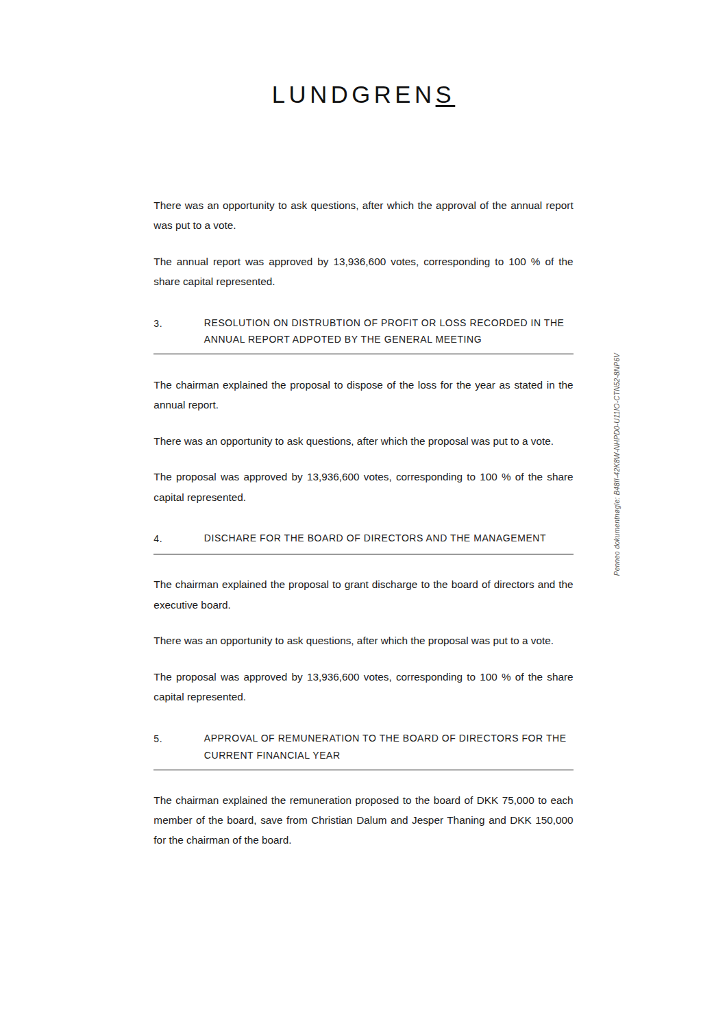Penneo dokumentnøgle: B48II-42K8W-NHPD0-U11IO-CTN52-8NP6V
LUNDGRENS
There was an opportunity to ask questions, after which the approval of the annual report was put to a vote.
The annual report was approved by 13,936,600 votes, corresponding to 100 % of the share capital represented.
3.
Resolution on distrubtion of profit or loss recorded in the annual report adpoted by the general meeting
The chairman explained the proposal to dispose of the loss for the year as stated in the annual report.
There was an opportunity to ask questions, after which the proposal was put to a vote.
The proposal was approved by 13,936,600 votes, corresponding to 100 % of the share capital represented.
4.
Dischare for the board of directors and the management
The chairman explained the proposal to grant discharge to the board of directors and the executive board.
There was an opportunity to ask questions, after which the proposal was put to a vote.
The proposal was approved by 13,936,600 votes, corresponding to 100 % of the share capital represented.
5.
Approval of remuneration to the board of directors for the current financial year
The chairman explained the remuneration proposed to the board of DKK 75,000 to each member of the board, save from Christian Dalum and Jesper Thaning and DKK 150,000 for the chairman of the board.